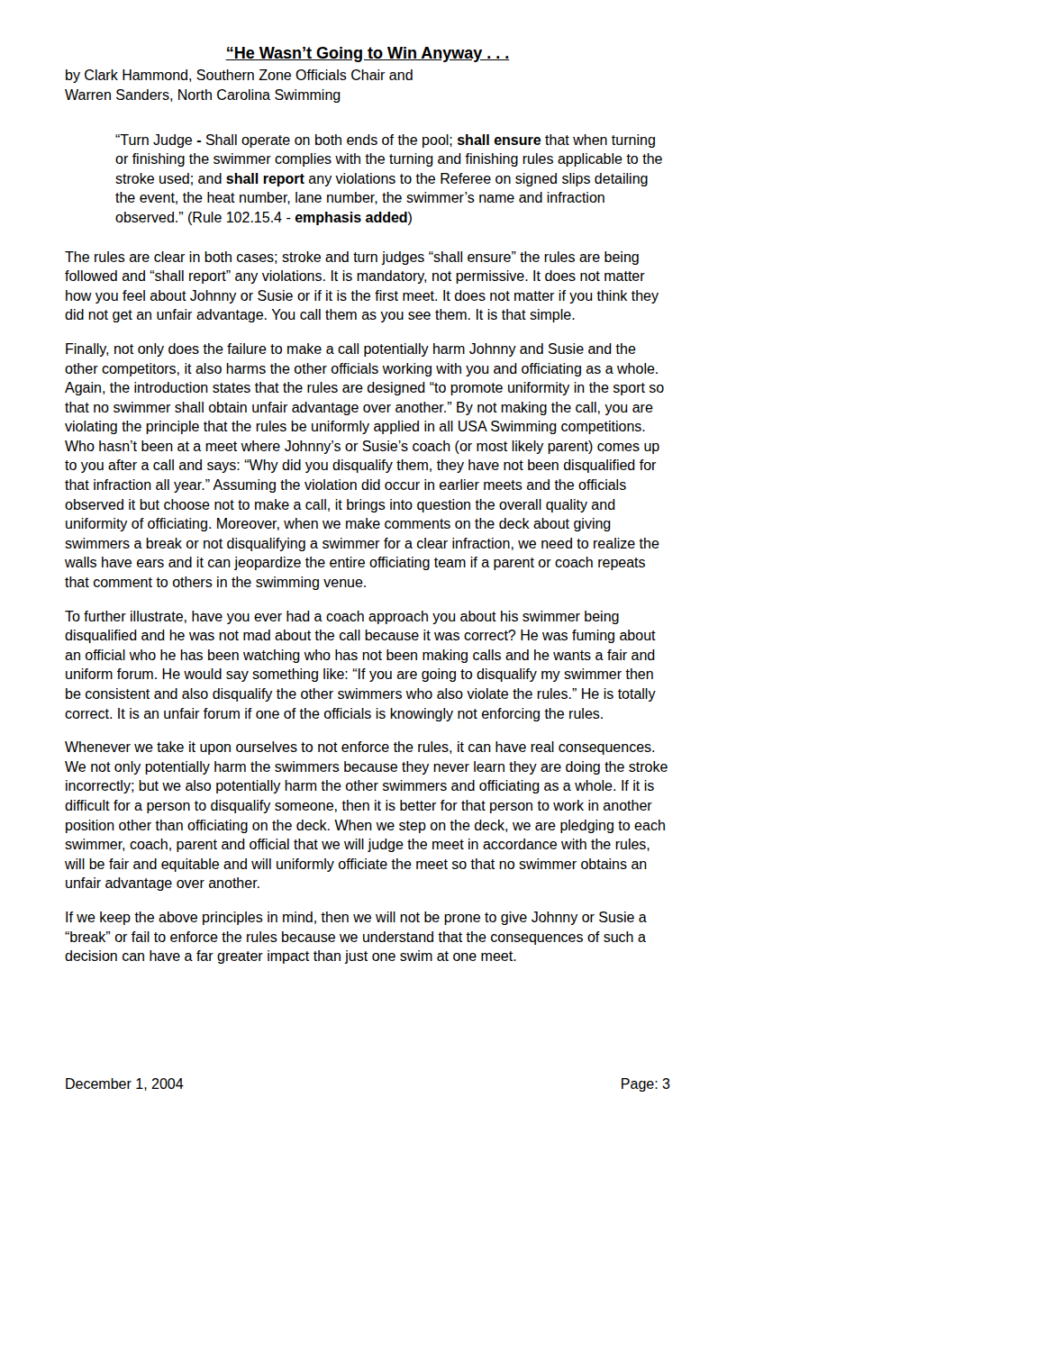“He Wasn’t Going to Win Anyway . . .
by Clark Hammond, Southern Zone Officials Chair and
Warren Sanders, North Carolina Swimming
“Turn Judge - Shall operate on both ends of the pool; shall ensure that when turning or finishing the swimmer complies with the turning and finishing rules applicable to the stroke used; and shall report any violations to the Referee on signed slips detailing the event, the heat number, lane number, the swimmer’s name and infraction observed.” (Rule 102.15.4 - emphasis added)
The rules are clear in both cases; stroke and turn judges “shall ensure” the rules are being followed and “shall report” any violations. It is mandatory, not permissive. It does not matter how you feel about Johnny or Susie or if it is the first meet. It does not matter if you think they did not get an unfair advantage. You call them as you see them. It is that simple.
Finally, not only does the failure to make a call potentially harm Johnny and Susie and the other competitors, it also harms the other officials working with you and officiating as a whole. Again, the introduction states that the rules are designed “to promote uniformity in the sport so that no swimmer shall obtain unfair advantage over another.” By not making the call, you are violating the principle that the rules be uniformly applied in all USA Swimming competitions. Who hasn’t been at a meet where Johnny’s or Susie’s coach (or most likely parent) comes up to you after a call and says: “Why did you disqualify them, they have not been disqualified for that infraction all year.” Assuming the violation did occur in earlier meets and the officials observed it but choose not to make a call, it brings into question the overall quality and uniformity of officiating. Moreover, when we make comments on the deck about giving swimmers a break or not disqualifying a swimmer for a clear infraction, we need to realize the walls have ears and it can jeopardize the entire officiating team if a parent or coach repeats that comment to others in the swimming venue.
To further illustrate, have you ever had a coach approach you about his swimmer being disqualified and he was not mad about the call because it was correct? He was fuming about an official who he has been watching who has not been making calls and he wants a fair and uniform forum. He would say something like: “If you are going to disqualify my swimmer then be consistent and also disqualify the other swimmers who also violate the rules.” He is totally correct. It is an unfair forum if one of the officials is knowingly not enforcing the rules.
Whenever we take it upon ourselves to not enforce the rules, it can have real consequences. We not only potentially harm the swimmers because they never learn they are doing the stroke incorrectly; but we also potentially harm the other swimmers and officiating as a whole. If it is difficult for a person to disqualify someone, then it is better for that person to work in another position other than officiating on the deck. When we step on the deck, we are pledging to each swimmer, coach, parent and official that we will judge the meet in accordance with the rules, will be fair and equitable and will uniformly officiate the meet so that no swimmer obtains an unfair advantage over another.
If we keep the above principles in mind, then we will not be prone to give Johnny or Susie a “break” or fail to enforce the rules because we understand that the consequences of such a decision can have a far greater impact than just one swim at one meet.
December 1, 2004 Page: 3